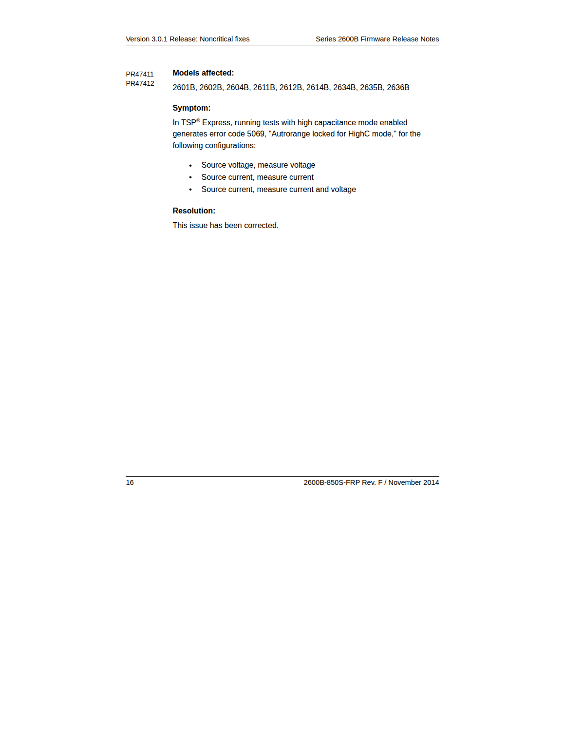Version 3.0.1 Release: Noncritical fixes
Series 2600B Firmware Release Notes
PR47411
PR47412
Models affected:
2601B, 2602B, 2604B, 2611B, 2612B, 2614B, 2634B, 2635B, 2636B
Symptom:
In TSP® Express, running tests with high capacitance mode enabled generates error code 5069, "Autrorange locked for HighC mode," for the following configurations:
Source voltage, measure voltage
Source current, measure current
Source current, measure current and voltage
Resolution:
This issue has been corrected.
16
2600B-850S-FRP Rev. F / November 2014